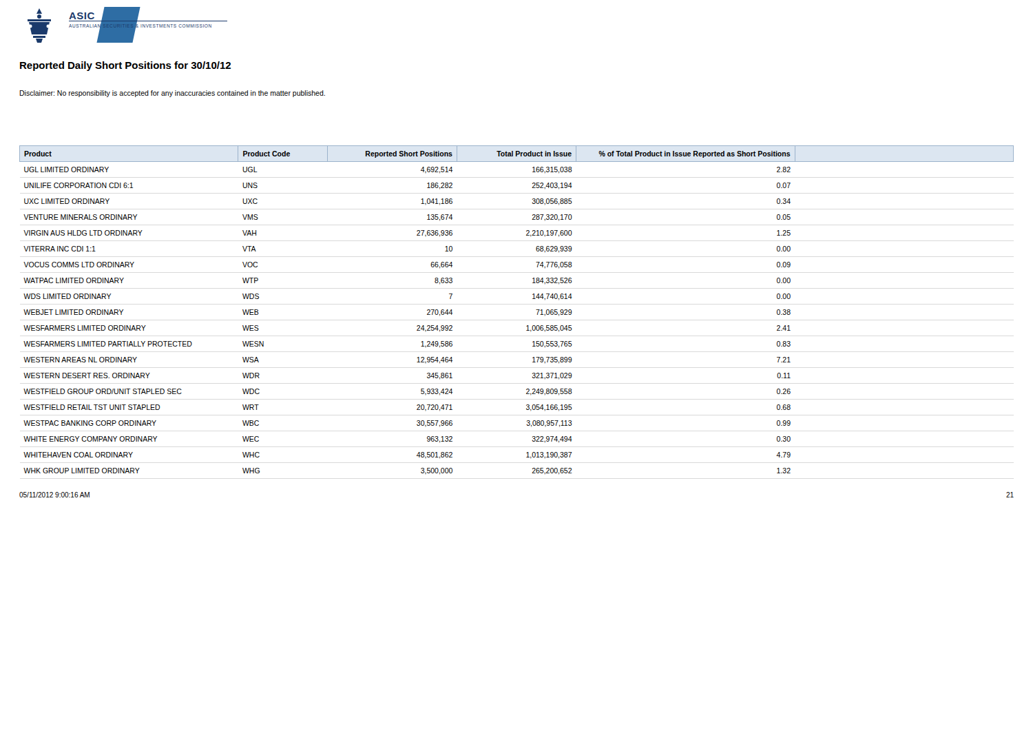ASIC
Australian Securities & Investments Commission
Reported Daily Short Positions for 30/10/12
Disclaimer: No responsibility is accepted for any inaccuracies contained in the matter published.
| Product | Product Code | Reported Short Positions | Total Product in Issue | % of Total Product in Issue Reported as Short Positions | |
| --- | --- | --- | --- | --- | --- |
| UGL LIMITED ORDINARY | UGL | 4,692,514 | 166,315,038 | 2.82 | |
| UNILIFE CORPORATION CDI 6:1 | UNS | 186,282 | 252,403,194 | 0.07 | |
| UXC LIMITED ORDINARY | UXC | 1,041,186 | 308,056,885 | 0.34 | |
| VENTURE MINERALS ORDINARY | VMS | 135,674 | 287,320,170 | 0.05 | |
| VIRGIN AUS HLDG LTD ORDINARY | VAH | 27,636,936 | 2,210,197,600 | 1.25 | |
| VITERRA INC CDI 1:1 | VTA | 10 | 68,629,939 | 0.00 | |
| VOCUS COMMS LTD ORDINARY | VOC | 66,664 | 74,776,058 | 0.09 | |
| WATPAC LIMITED ORDINARY | WTP | 8,633 | 184,332,526 | 0.00 | |
| WDS LIMITED ORDINARY | WDS | 7 | 144,740,614 | 0.00 | |
| WEBJET LIMITED ORDINARY | WEB | 270,644 | 71,065,929 | 0.38 | |
| WESFARMERS LIMITED ORDINARY | WES | 24,254,992 | 1,006,585,045 | 2.41 | |
| WESFARMERS LIMITED PARTIALLY PROTECTED | WESN | 1,249,586 | 150,553,765 | 0.83 | |
| WESTERN AREAS NL ORDINARY | WSA | 12,954,464 | 179,735,899 | 7.21 | |
| WESTERN DESERT RES. ORDINARY | WDR | 345,861 | 321,371,029 | 0.11 | |
| WESTFIELD GROUP ORD/UNIT STAPLED SEC | WDC | 5,933,424 | 2,249,809,558 | 0.26 | |
| WESTFIELD RETAIL TST UNIT STAPLED | WRT | 20,720,471 | 3,054,166,195 | 0.68 | |
| WESTPAC BANKING CORP ORDINARY | WBC | 30,557,966 | 3,080,957,113 | 0.99 | |
| WHITE ENERGY COMPANY ORDINARY | WEC | 963,132 | 322,974,494 | 0.30 | |
| WHITEHAVEN COAL ORDINARY | WHC | 48,501,862 | 1,013,190,387 | 4.79 | |
| WHK GROUP LIMITED ORDINARY | WHG | 3,500,000 | 265,200,652 | 1.32 | |
05/11/2012 9:00:16 AM
21